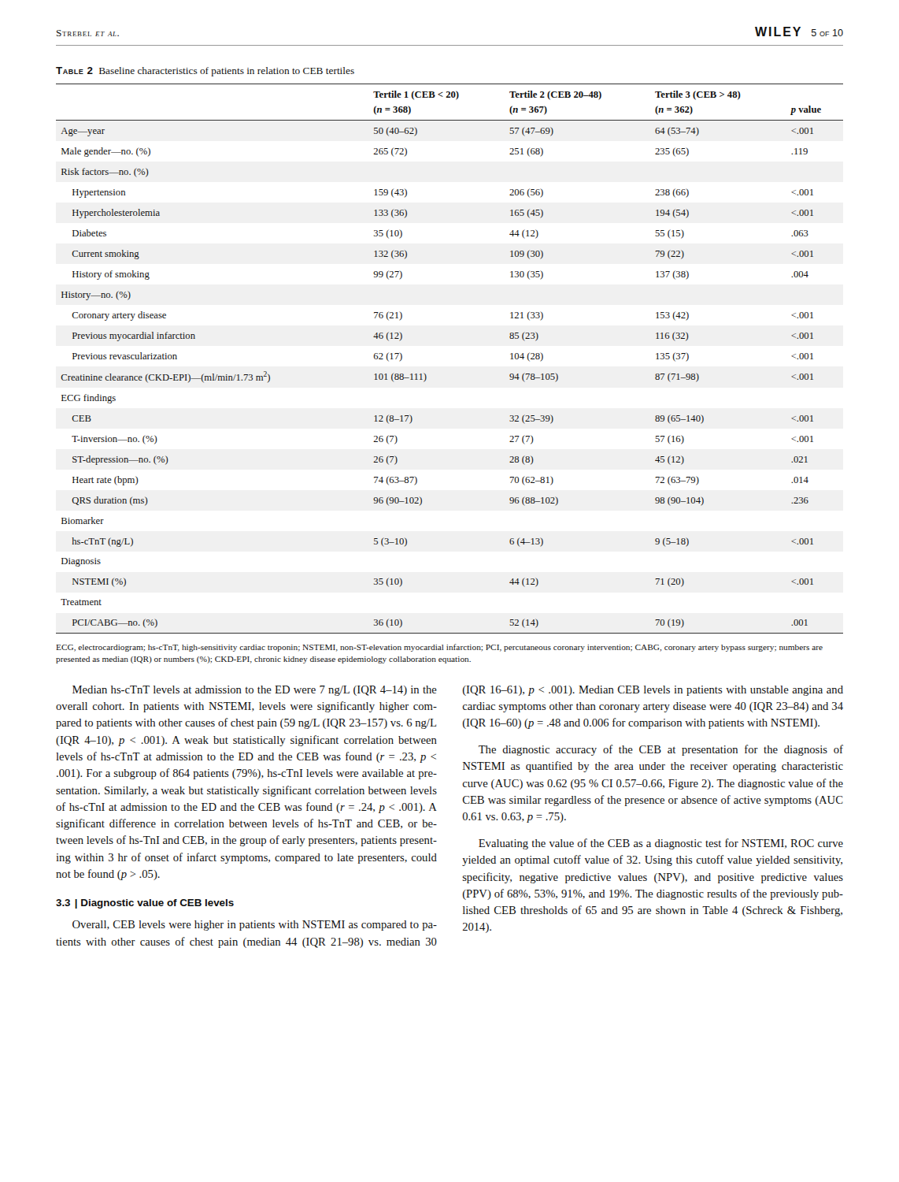Strebel et al. WILEY 5 of 10
Table 2 Baseline characteristics of patients in relation to CEB tertiles
| | Tertile 1 (CEB < 20) ( n = 368) | Tertile 2 (CEB 20–48) ( n = 367) | Tertile 3 (CEB > 48) ( n = 362) | p value |
| --- | --- | --- | --- | --- |
| Age—year | 50 (40–62) | 57 (47–69) | 64 (53–74) | <.001 |
| Male gender—no. (%) | 265 (72) | 251 (68) | 235 (65) | .119 |
| Risk factors—no. (%) | | | | |
| Hypertension | 159 (43) | 206 (56) | 238 (66) | <.001 |
| Hypercholesterolemia | 133 (36) | 165 (45) | 194 (54) | <.001 |
| Diabetes | 35 (10) | 44 (12) | 55 (15) | .063 |
| Current smoking | 132 (36) | 109 (30) | 79 (22) | <.001 |
| History of smoking | 99 (27) | 130 (35) | 137 (38) | .004 |
| History—no. (%) | | | | |
| Coronary artery disease | 76 (21) | 121 (33) | 153 (42) | <.001 |
| Previous myocardial infarction | 46 (12) | 85 (23) | 116 (32) | <.001 |
| Previous revascularization | 62 (17) | 104 (28) | 135 (37) | <.001 |
| Creatinine clearance (CKD-EPI)—(ml/min/1.73 m 2 ) | 101 (88–111) | 94 (78–105) | 87 (71–98) | <.001 |
| ECG findings | | | | |
| CEB | 12 (8–17) | 32 (25–39) | 89 (65–140) | <.001 |
| T-inversion—no. (%) | 26 (7) | 27 (7) | 57 (16) | <.001 |
| ST-depression—no. (%) | 26 (7) | 28 (8) | 45 (12) | .021 |
| Heart rate (bpm) | 74 (63–87) | 70 (62–81) | 72 (63–79) | .014 |
| QRS duration (ms) | 96 (90–102) | 96 (88–102) | 98 (90–104) | .236 |
| Biomarker | | | | |
| hs-cTnT (ng/L) | 5 (3–10) | 6 (4–13) | 9 (5–18) | <.001 |
| Diagnosis | | | | |
| NSTEMI (%) | 35 (10) | 44 (12) | 71 (20) | <.001 |
| Treatment | | | | |
| PCI/CABG—no. (%) | 36 (10) | 52 (14) | 70 (19) | .001 |
ECG, electrocardiogram; hs-cTnT, high-sensitivity cardiac troponin; NSTEMI, non-ST-elevation myocardial infarction; PCI, percutaneous coronary intervention; CABG, coronary artery bypass surgery; numbers are presented as median (IQR) or numbers (%); CKD-EPI, chronic kidney disease epidemiology collaboration equation.
Median hs-cTnT levels at admission to the ED were 7 ng/L (IQR 4–14) in the overall cohort. In patients with NSTEMI, levels were significantly higher compared to patients with other causes of chest pain (59 ng/L (IQR 23–157) vs. 6 ng/L (IQR 4–10), p < .001). A weak but statistically significant correlation between levels of hs-cTnT at admission to the ED and the CEB was found (r = .23, p < .001). For a subgroup of 864 patients (79%), hs-cTnI levels were available at presentation. Similarly, a weak but statistically significant correlation between levels of hs-cTnI at admission to the ED and the CEB was found (r = .24, p < .001). A significant difference in correlation between levels of hs-TnT and CEB, or between levels of hs-TnI and CEB, in the group of early presenters, patients presenting within 3 hr of onset of infarct symptoms, compared to late presenters, could not be found (p > .05).
3.3| Diagnostic value of CEB levels
Overall, CEB levels were higher in patients with NSTEMI as compared to patients with other causes of chest pain (median 44 (IQR 21–98) vs. median 30 (IQR 16–61), p < .001). Median CEB levels in patients with unstable angina and cardiac symptoms other than coronary artery disease were 40 (IQR 23–84) and 34 (IQR 16–60) (p = .48 and 0.006 for comparison with patients with NSTEMI).
The diagnostic accuracy of the CEB at presentation for the diagnosis of NSTEMI as quantified by the area under the receiver operating characteristic curve (AUC) was 0.62 (95 % CI 0.57–0.66, Figure 2). The diagnostic value of the CEB was similar regardless of the presence or absence of active symptoms (AUC 0.61 vs. 0.63, p = .75).
Evaluating the value of the CEB as a diagnostic test for NSTEMI, ROC curve yielded an optimal cutoff value of 32. Using this cutoff value yielded sensitivity, specificity, negative predictive values (NPV), and positive predictive values (PPV) of 68%, 53%, 91%, and 19%. The diagnostic results of the previously published CEB thresholds of 65 and 95 are shown in Table 4 (Schreck & Fishberg, 2014).